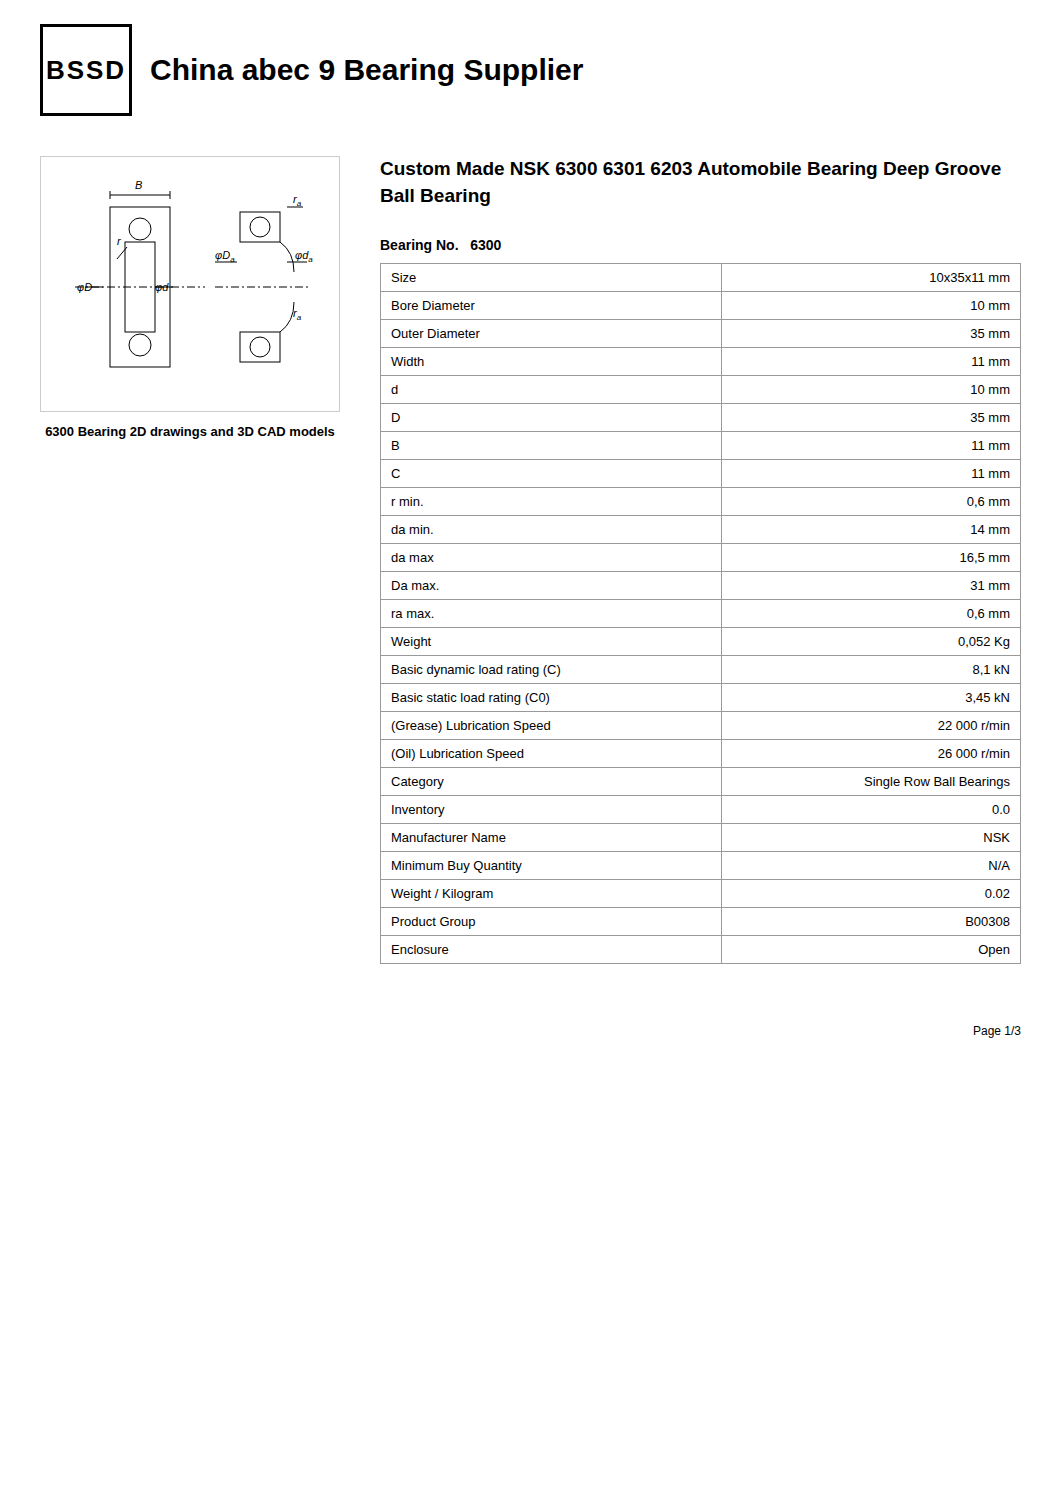BSSD
China abec 9 Bearing Supplier
B r φD φd φDa φda ra ra
6300 Bearing 2D drawings and 3D CAD models
Custom Made NSK 6300 6301 6203 Automobile Bearing Deep Groove Ball Bearing
Bearing No. 6300
| Size | 10x35x11 mm |
| Bore Diameter | 10 mm |
| Outer Diameter | 35 mm |
| Width | 11 mm |
| d | 10 mm |
| D | 35 mm |
| B | 11 mm |
| C | 11 mm |
| r min. | 0,6 mm |
| da min. | 14 mm |
| da max | 16,5 mm |
| Da max. | 31 mm |
| ra max. | 0,6 mm |
| Weight | 0,052 Kg |
| Basic dynamic load rating (C) | 8,1 kN |
| Basic static load rating (C0) | 3,45 kN |
| (Grease) Lubrication Speed | 22 000 r/min |
| (Oil) Lubrication Speed | 26 000 r/min |
| Category | Single Row Ball Bearings |
| Inventory | 0.0 |
| Manufacturer Name | NSK |
| Minimum Buy Quantity | N/A |
| Weight / Kilogram | 0.02 |
| Product Group | B00308 |
| Enclosure | Open |
Page 1/3